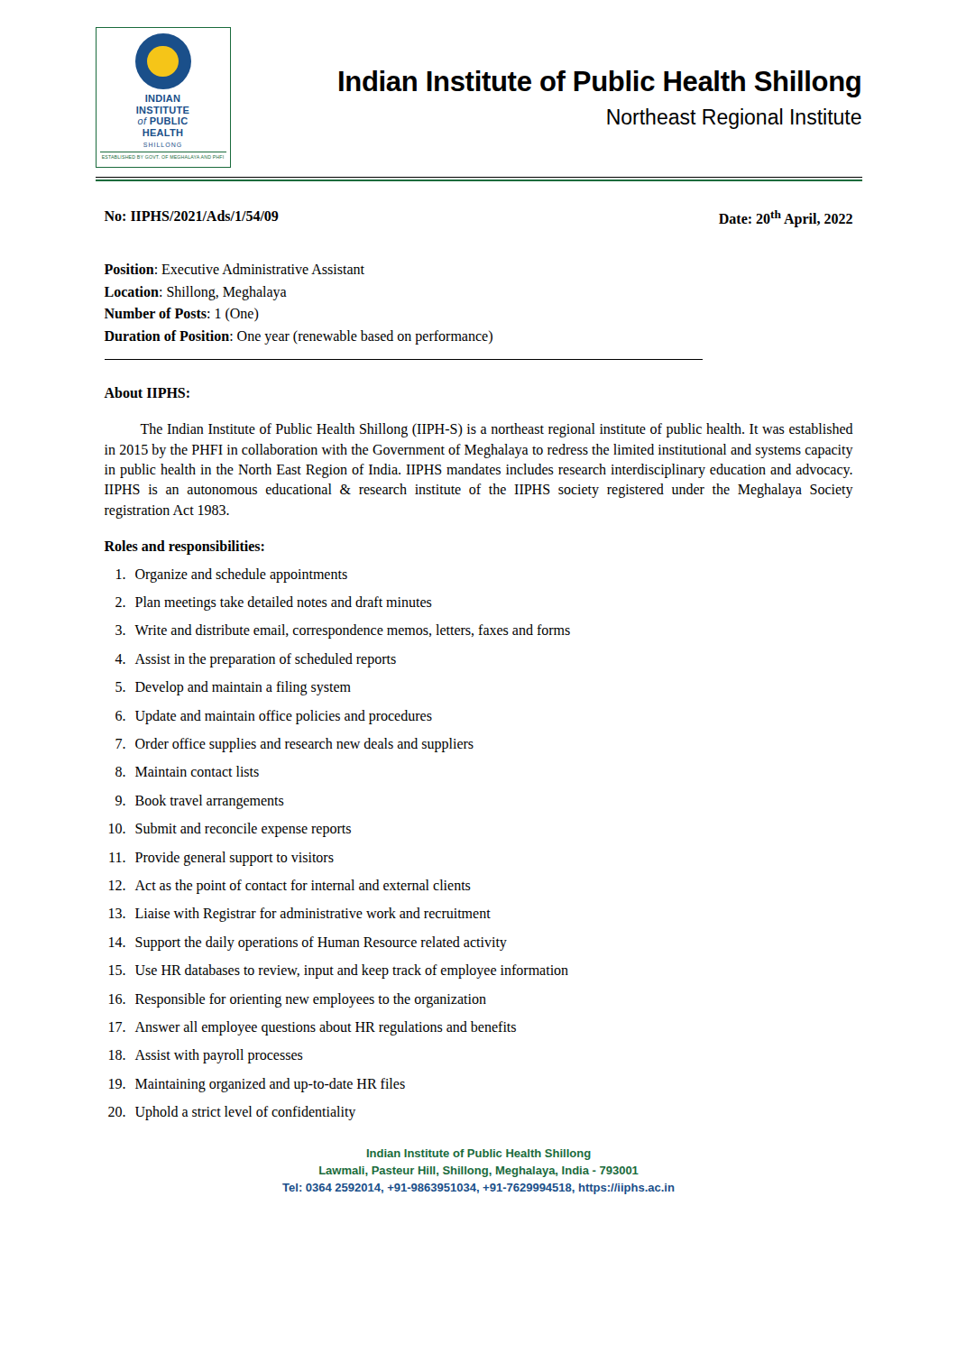INDIAN
INSTITUTE
of PUBLIC
HEALTH
SHILLONG
ESTABLISHED BY GOVT. OF MEGHALAYA AND PHFI
Indian Institute of Public Health Shillong
Northeast Regional Institute
No: IIPHS/2021/Ads/1/54/09 Date: 20th April, 2022
Position: Executive Administrative Assistant
Location: Shillong, Meghalaya
Number of Posts: 1 (One)
Duration of Position: One year (renewable based on performance)
About IIPHS:
The Indian Institute of Public Health Shillong (IIPH-S) is a northeast regional institute of public health. It was established in 2015 by the PHFI in collaboration with the Government of Meghalaya to redress the limited institutional and systems capacity in public health in the North East Region of India. IIPHS mandates includes research interdisciplinary education and advocacy. IIPHS is an autonomous educational & research institute of the IIPHS society registered under the Meghalaya Society registration Act 1983.
Roles and responsibilities:
Organize and schedule appointments
Plan meetings take detailed notes and draft minutes
Write and distribute email, correspondence memos, letters, faxes and forms
Assist in the preparation of scheduled reports
Develop and maintain a filing system
Update and maintain office policies and procedures
Order office supplies and research new deals and suppliers
Maintain contact lists
Book travel arrangements
Submit and reconcile expense reports
Provide general support to visitors
Act as the point of contact for internal and external clients
Liaise with Registrar for administrative work and recruitment
Support the daily operations of Human Resource related activity
Use HR databases to review, input and keep track of employee information
Responsible for orienting new employees to the organization
Answer all employee questions about HR regulations and benefits
Assist with payroll processes
Maintaining organized and up-to-date HR files
Uphold a strict level of confidentiality
Indian Institute of Public Health Shillong
Lawmali, Pasteur Hill, Shillong, Meghalaya, India - 793001
Tel: 0364 2592014, +91-9863951034, +91-7629994518, https://iiphs.ac.in